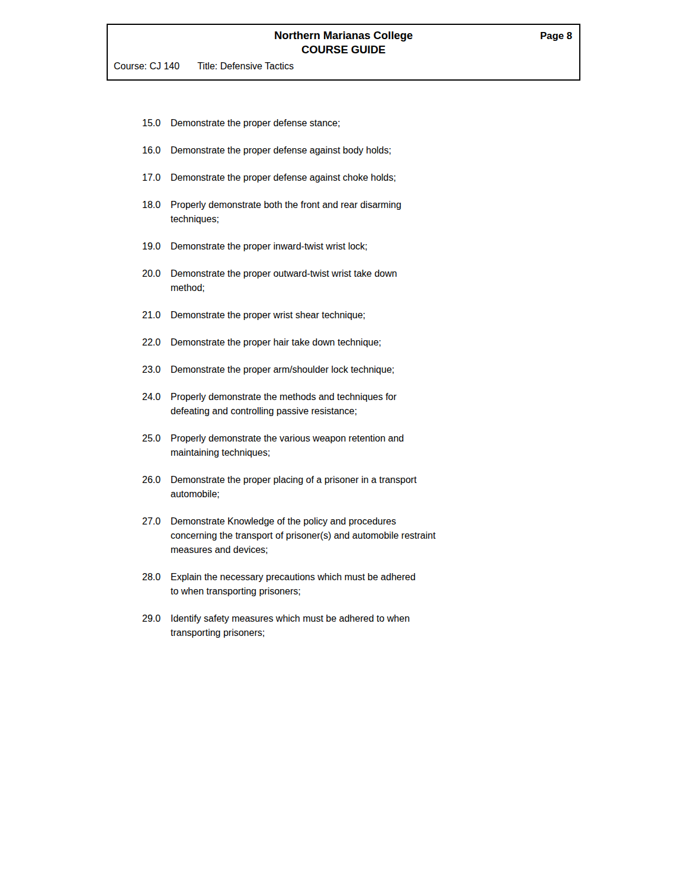Page 8
Northern Marianas College
COURSE GUIDE
Course: CJ 140 Title: Defensive Tactics
15.0 Demonstrate the proper defense stance;
16.0 Demonstrate the proper defense against body holds;
17.0 Demonstrate the proper defense against choke holds;
18.0 Properly demonstrate both the front and rear disarming techniques;
19.0 Demonstrate the proper inward-twist wrist lock;
20.0 Demonstrate the proper outward-twist wrist take down method;
21.0 Demonstrate the proper wrist shear technique;
22.0 Demonstrate the proper hair take down technique;
23.0 Demonstrate the proper arm/shoulder lock technique;
24.0 Properly demonstrate the methods and techniques for defeating and controlling passive resistance;
25.0 Properly demonstrate the various weapon retention and maintaining techniques;
26.0 Demonstrate the proper placing of a prisoner in a transport automobile;
27.0 Demonstrate Knowledge of the policy and procedures concerning the transport of prisoner(s) and automobile restraint measures and devices;
28.0 Explain the necessary precautions which must be adhered to when transporting prisoners;
29.0 Identify safety measures which must be adhered to when transporting prisoners;